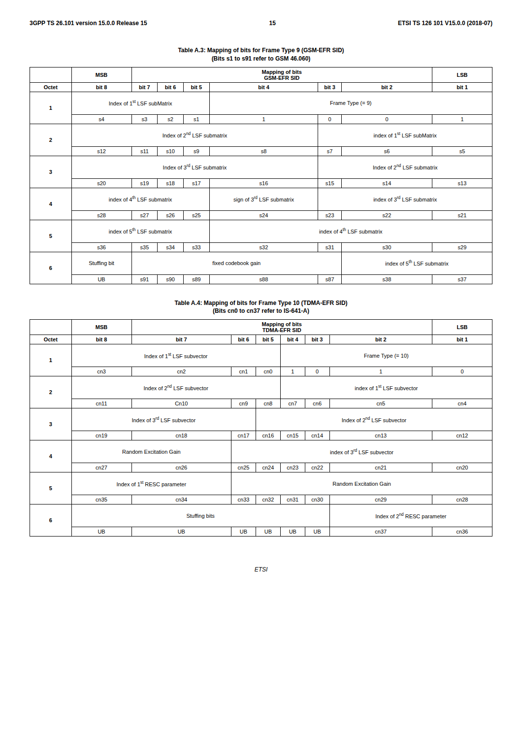3GPP TS 26.101 version 15.0.0 Release 15
15
ETSI TS 126 101 V15.0.0 (2018-07)
Table A.3: Mapping of bits for Frame Type 9 (GSM-EFR SID)
(Bits s1 to s91 refer to GSM 46.060)
| | MSB | Mapping of bits GSM-EFR SID | LSB |
| --- | --- | --- | --- |
| Octet | bit 8 | bit 7 | bit 6 | bit 5 | bit 4 | bit 3 | bit 2 | bit 1 |
| 1 | Index of 1 st LSF subMatrix | Frame Type (= 9) |
| s4 | s3 | s2 | s1 | 1 | 0 | 0 | 1 |
| 2 | Index of 2 nd LSF submatrix | index of 1 st LSF subMatrix |
| s12 | s11 | s10 | s9 | s8 | s7 | s6 | s5 |
| 3 | Index of 3 rd LSF submatrix | Index of 2 nd LSF submatrix |
| s20 | s19 | s18 | s17 | s16 | s15 | s14 | s13 |
| 4 | index of 4 th LSF submatrix | sign of 3 rd LSF submatrix | index of 3 rd LSF submatrix |
| s28 | s27 | s26 | s25 | s24 | s23 | s22 | s21 |
| 5 | index of 5 th LSF submatrix | index of 4 th LSF submatrix |
| s36 | s35 | s34 | s33 | s32 | s31 | s30 | s29 |
| 6 | Stuffing bit | fixed codebook gain | index of 5 th LSF submatrix |
| UB | s91 | s90 | s89 | s88 | s87 | s38 | s37 |
Table A.4: Mapping of bits for Frame Type 10 (TDMA-EFR SID)
(Bits cn0 to cn37 refer to IS-641-A)
| | MSB | Mapping of bits TDMA-EFR SID | LSB |
| --- | --- | --- | --- |
| Octet | bit 8 | bit 7 | bit 6 | bit 5 | bit 4 | bit 3 | bit 2 | bit 1 |
| 1 | Index of 1 st LSF subvector | Frame Type (= 10) |
| cn3 | cn2 | cn1 | cn0 | 1 | 0 | 1 | 0 |
| 2 | Index of 2 nd LSF subvector | index of 1 st LSF subvector |
| cn11 | Cn10 | cn9 | cn8 | cn7 | cn6 | cn5 | cn4 |
| 3 | Index of 3 rd LSF subvector | Index of 2 nd LSF subvector |
| cn19 | cn18 | cn17 | cn16 | cn15 | cn14 | cn13 | cn12 |
| 4 | Random Excitation Gain | index of 3 rd LSF subvector |
| cn27 | cn26 | cn25 | cn24 | cn23 | cn22 | cn21 | cn20 |
| 5 | Index of 1 st RESC parameter | Random Excitation Gain |
| cn35 | cn34 | cn33 | cn32 | cn31 | cn30 | cn29 | cn28 |
| 6 | Stuffing bits | Index of 2 nd RESC parameter |
| UB | UB | UB | UB | UB | UB | cn37 | cn36 |
ETSI